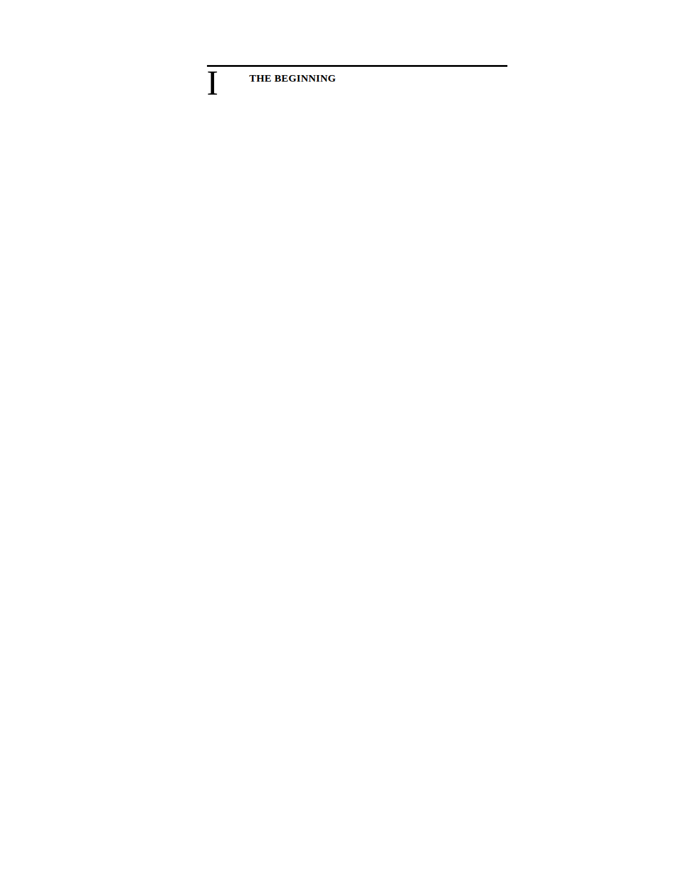I
THE BEGINNING